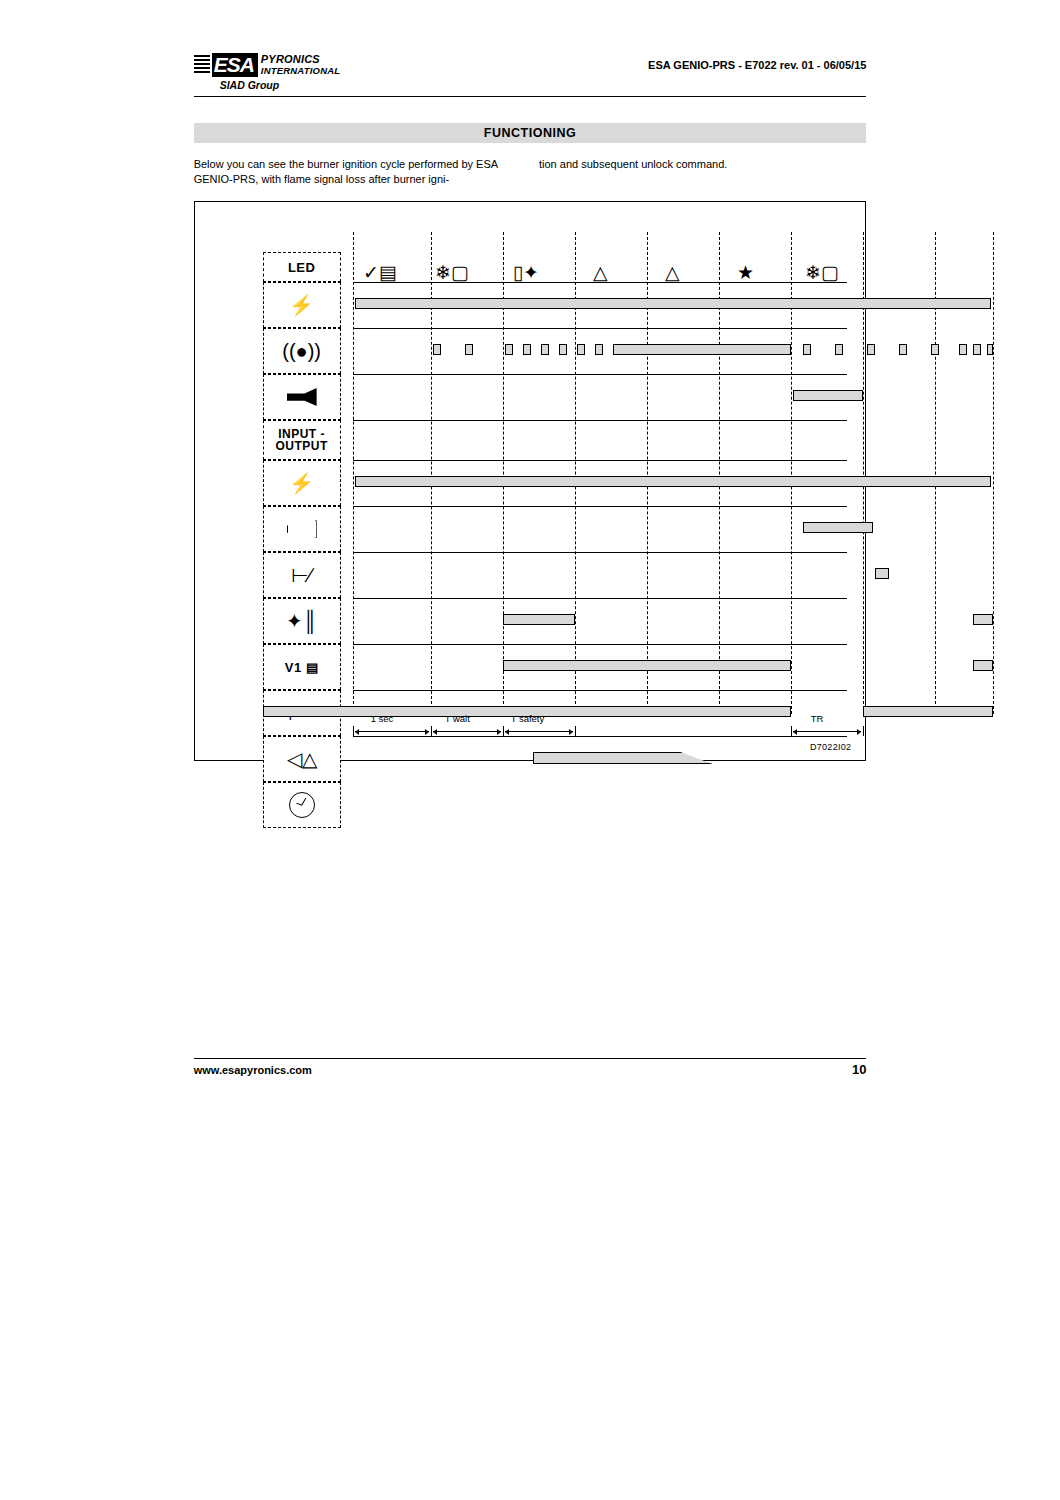ESA
PYRONICS INTERNATIONAL
SIAD Group
ESA GENIO-PRS - E7022 rev. 01 - 06/05/15
FUNCTIONING
Below you can see the burner ignition cycle performed by ESA GENIO-PRS, with flame signal loss after burner igni-
tion and subsequent unlock command.
✓▤ ❄▢ ▯✦ △ △ ★ ❄▢
LED
((●))
INPUT -
OUTPUT
⊢∕
✦║
V1 ▤
⊢≈
◁△
1 sec
T wait
T safety
TR
D7022I02
www.esapyronics.com 10